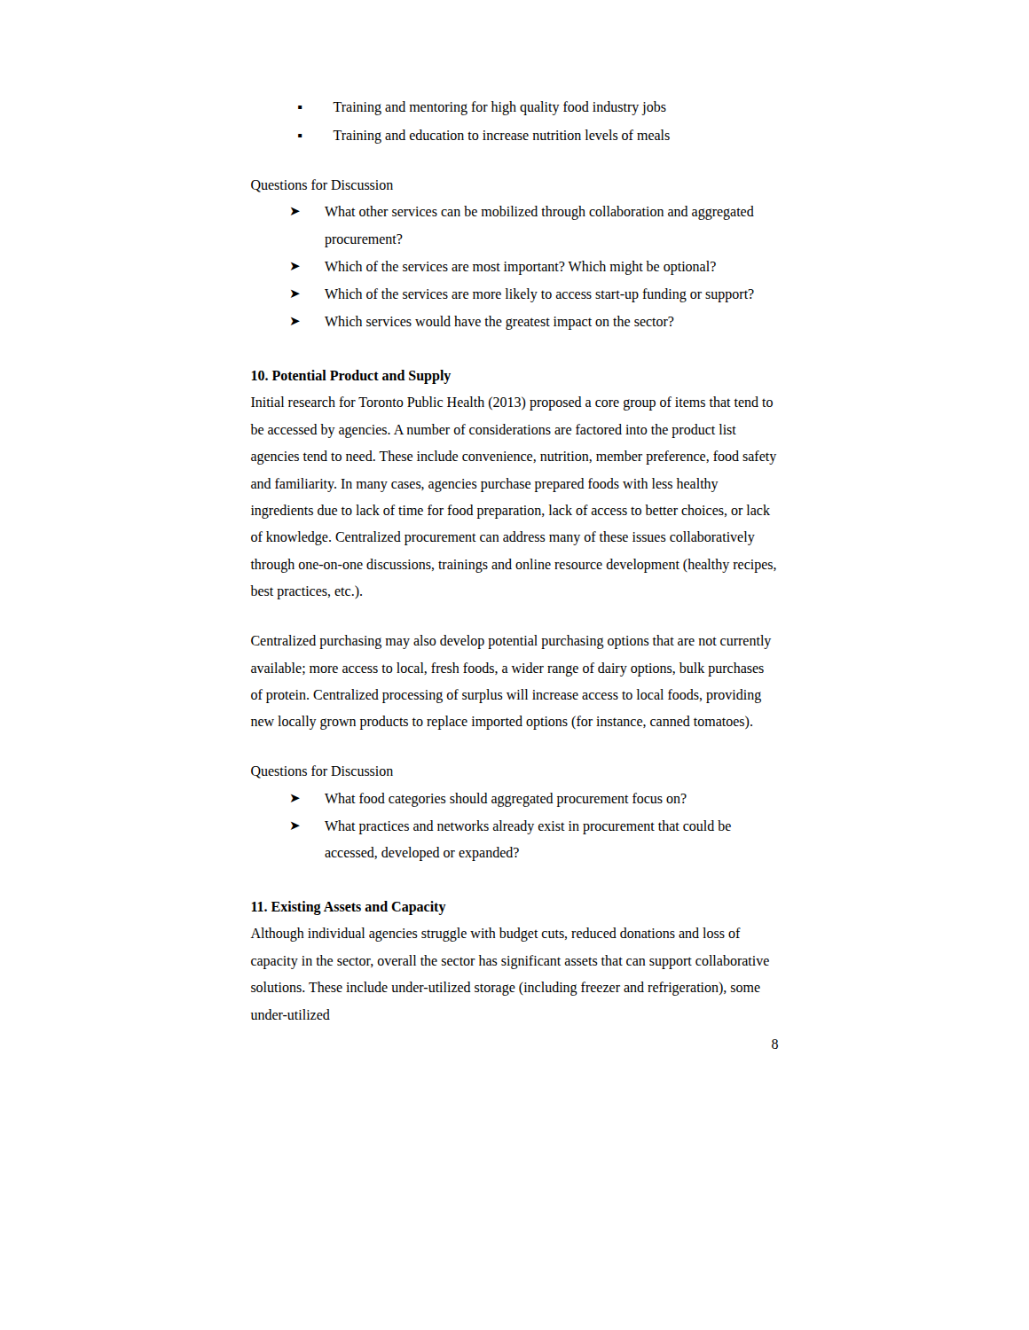Training and mentoring for high quality food industry jobs
Training and education to increase nutrition levels of meals
Questions for Discussion
What other services can be mobilized through collaboration and aggregated procurement?
Which of the services are most important? Which might be optional?
Which of the services are more likely to access start-up funding or support?
Which services would have the greatest impact on the sector?
10. Potential Product and Supply
Initial research for Toronto Public Health (2013) proposed a core group of items that tend to be accessed by agencies. A number of considerations are factored into the product list agencies tend to need. These include convenience, nutrition, member preference, food safety and familiarity. In many cases, agencies purchase prepared foods with less healthy ingredients due to lack of time for food preparation, lack of access to better choices, or lack of knowledge. Centralized procurement can address many of these issues collaboratively through one-on-one discussions, trainings and online resource development (healthy recipes, best practices, etc.).
Centralized purchasing may also develop potential purchasing options that are not currently available; more access to local, fresh foods, a wider range of dairy options, bulk purchases of protein. Centralized processing of surplus will increase access to local foods, providing new locally grown products to replace imported options (for instance, canned tomatoes).
Questions for Discussion
What food categories should aggregated procurement focus on?
What practices and networks already exist in procurement that could be accessed, developed or expanded?
11. Existing Assets and Capacity
Although individual agencies struggle with budget cuts, reduced donations and loss of capacity in the sector, overall the sector has significant assets that can support collaborative solutions. These include under-utilized storage (including freezer and refrigeration), some under-utilized
8